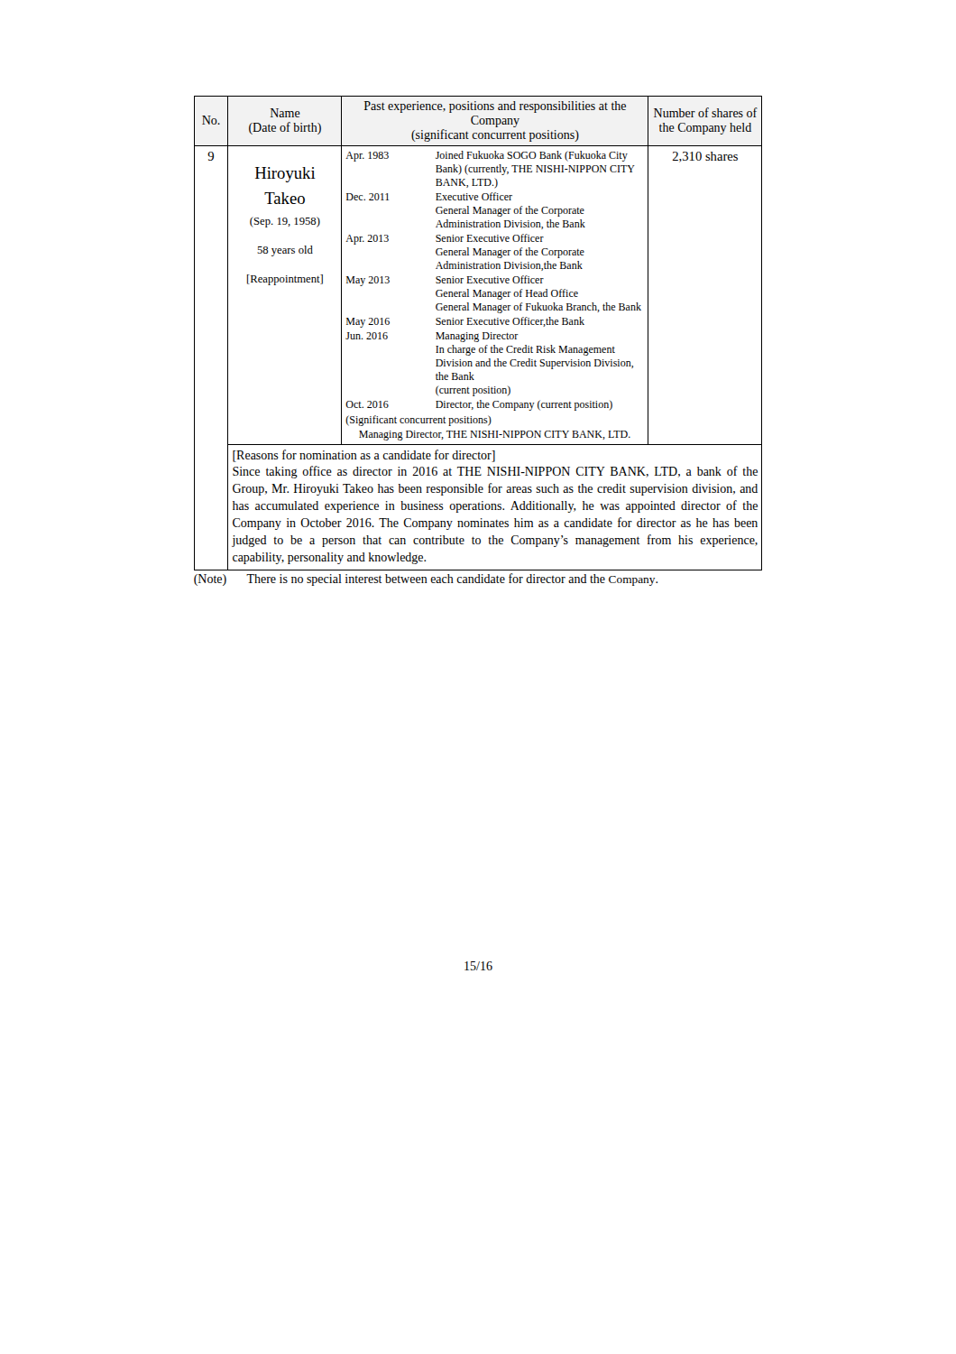| No. | Name (Date of birth) | Past experience, positions and responsibilities at the Company (significant concurrent positions) | Number of shares of the Company held |
| --- | --- | --- | --- |
| 9 | Hiroyuki Takeo (Sep. 19, 1958) 58 years old [Reappointment] | / Apr. 1983 / Joined Fukuoka SOGO Bank (Fukuoka City Bank) (currently, THE NISHI-NIPPON CITY BANK, LTD.) / / Dec. 2011 / Executive Officer General Manager of the Corporate Administration Division, the Bank / / Apr. 2013 / Senior Executive Officer General Manager of the Corporate Administration Division,the Bank / / May 2013 / Senior Executive Officer General Manager of Head Office General Manager of Fukuoka Branch, the Bank / / May 2016 / Senior Executive Officer,the Bank / / Jun. 2016 / Managing Director In charge of the Credit Risk Management Division and the Credit Supervision Division, the Bank (current position) / / Oct. 2016 / Director, the Company (current position) / (Significant concurrent positions) Managing Director, THE NISHI-NIPPON CITY BANK, LTD. | 2,310 shares |
| [Reasons for nomination as a candidate for director] Since taking office as director in 2016 at THE NISHI-NIPPON CITY BANK, LTD, a bank of the Group, Mr. Hiroyuki Takeo has been responsible for areas such as the credit supervision division, and has accumulated experience in business operations. Additionally, he was appointed director of the Company in October 2016. The Company nominates him as a candidate for director as he has been judged to be a person that can contribute to the Company’s management from his experience, capability, personality and knowledge. |
(Note)
There is no special interest between each candidate for director and the Company.
15/16